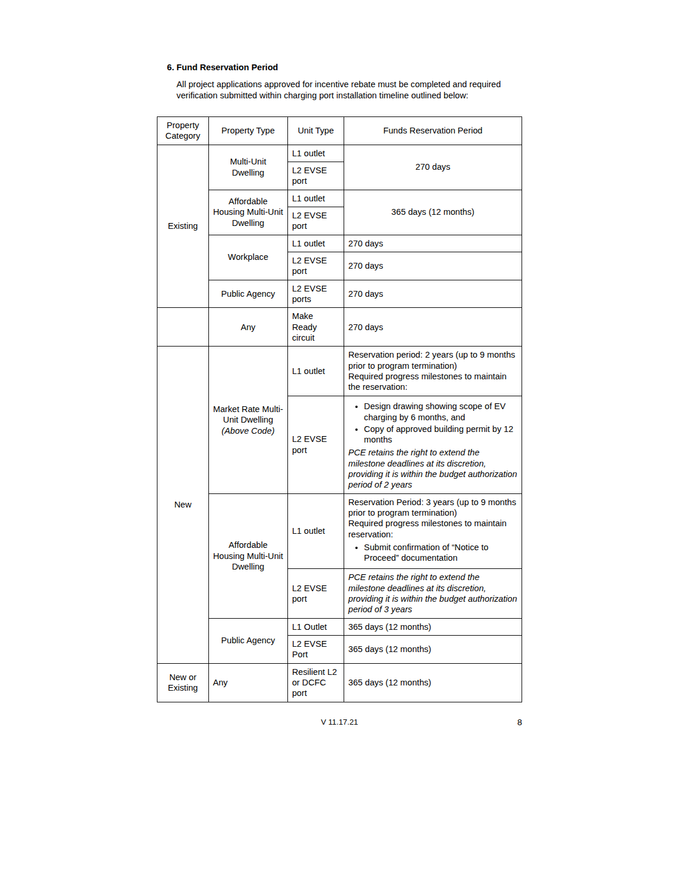Fund Reservation Period
All project applications approved for incentive rebate must be completed and required verification submitted within charging port installation timeline outlined below:
| Property Category | Property Type | Unit Type | Funds Reservation Period |
| --- | --- | --- | --- |
| Existing | Multi-Unit Dwelling | L1 outlet | 270 days |
| L2 EVSE port |
| Affordable Housing Multi-Unit Dwelling | L1 outlet | 365 days (12 months) |
| L2 EVSE port |
| Workplace | L1 outlet | 270 days |
| L2 EVSE port | 270 days |
| Public Agency | L2 EVSE ports | 270 days |
| | Any | Make Ready circuit | 270 days |
| New | Market Rate Multi-Unit Dwelling (Above Code) | L1 outlet | Reservation period: 2 years (up to 9 months prior to program termination) Required progress milestones to maintain the reservation: |
| L2 EVSE port | Design drawing showing scope of EV charging by 6 months, and Copy of approved building permit by 12 months PCE retains the right to extend the milestone deadlines at its discretion, providing it is within the budget authorization period of 2 years |
| Affordable Housing Multi-Unit Dwelling | L1 outlet | Reservation Period: 3 years (up to 9 months prior to program termination) Required progress milestones to maintain reservation: Submit confirmation of “Notice to Proceed” documentation |
| L2 EVSE port | PCE retains the right to extend the milestone deadlines at its discretion, providing it is within the budget authorization period of 3 years |
| Public Agency | L1 Outlet | 365 days (12 months) |
| L2 EVSE Port | 365 days (12 months) |
| New or Existing | Any | Resilient L2 or DCFC port | 365 days (12 months) |
V 11.17.21
8